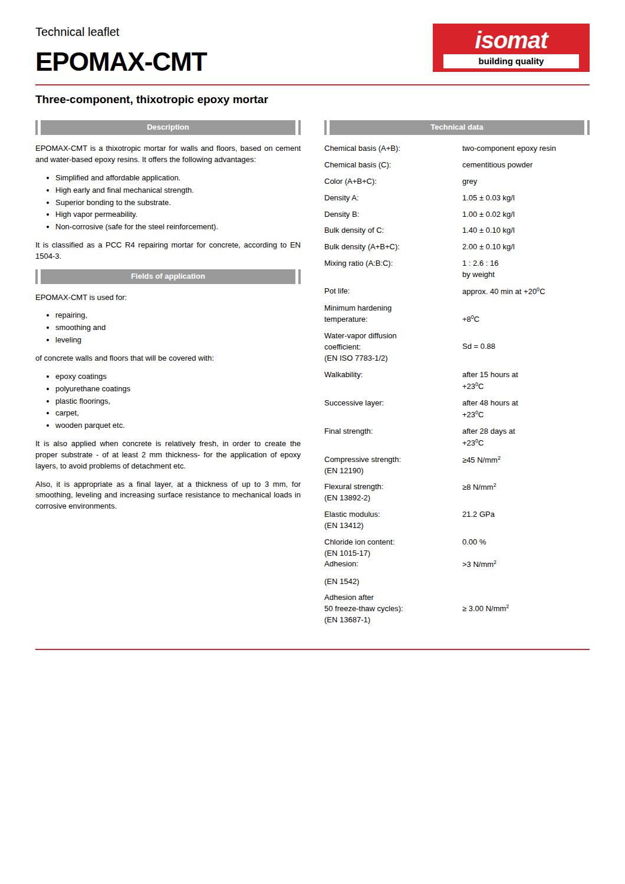Technical leaflet
EPOMAX-CMT
isomat
building quality
Three-component, thixotropic epoxy mortar
Description
EPOMAX-CMT is a thixotropic mortar for walls and floors, based on cement and water-based epoxy resins. It offers the following advantages:
Simplified and affordable application.
High early and final mechanical strength.
Superior bonding to the substrate.
High vapor permeability.
Non-corrosive (safe for the steel reinforcement).
It is classified as a PCC R4 repairing mortar for concrete, according to EN 1504-3.
Fields of application
EPOMAX-CMT is used for:
repairing,
smoothing and
leveling
of concrete walls and floors that will be covered with:
epoxy coatings
polyurethane coatings
plastic floorings,
carpet,
wooden parquet etc.
It is also applied when concrete is relatively fresh, in order to create the proper substrate - of at least 2 mm thickness- for the application of epoxy layers, to avoid problems of detachment etc.
Also, it is appropriate as a final layer, at a thickness of up to 3 mm, for smoothing, leveling and increasing surface resistance to mechanical loads in corrosive environments.
Technical data
| Chemical basis (A+B): | two-component epoxy resin |
| Chemical basis (C): | cementitious powder |
| Color (A+B+C): | grey |
| Density A: | 1.05 ± 0.03 kg/l |
| Density B: | 1.00 ± 0.02 kg/l |
| Bulk density of C: | 1.40 ± 0.10 kg/l |
| Bulk density (A+B+C): | 2.00 ± 0.10 kg/l |
| Mixing ratio (A:B:C): | 1 : 2.6 : 16 by weight |
| Pot life: | approx. 40 min at +20 0 C |
| Minimum hardening temperature: | +8 0 C |
| Water-vapor diffusion coefficient: (EN ISO 7783-1/2) | Sd = 0.88 |
| Walkability: | after 15 hours at +23 0 C |
| Successive layer: | after 48 hours at +23 0 C |
| Final strength: | after 28 days at +23 0 C |
| Compressive strength: (EN 12190) | ≥45 N/mm 2 |
| Flexural strength: (EN 13892-2) | ≥8 N/mm 2 |
| Elastic modulus: (EN 13412) | 21.2 GPa |
| Chloride ion content: (EN 1015-17) Adhesion: | 0.00 % >3 N/mm 2 |
| (EN 1542) | |
| Adhesion after 50 freeze-thaw cycles): (EN 13687-1) | ≥ 3.00 N/mm 2 |